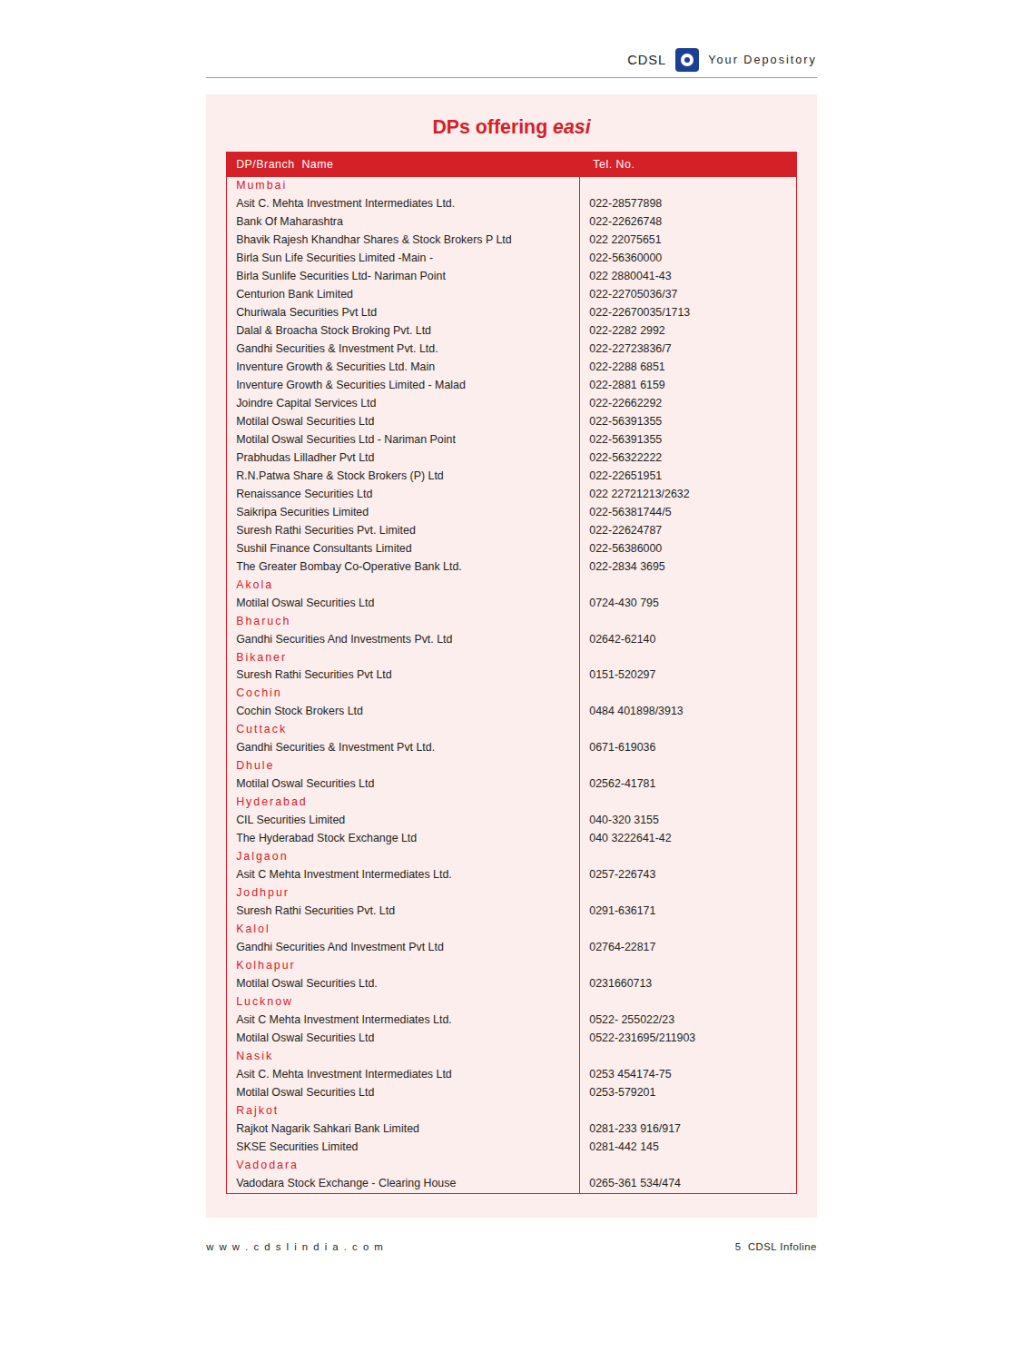CDSL Your Depository
DPs offering easi
| DP/Branch Name | Tel. No. |
| --- | --- |
| Mumbai | |
| Asit C. Mehta Investment Intermediates Ltd. | 022-28577898 |
| Bank Of Maharashtra | 022-22626748 |
| Bhavik Rajesh Khandhar Shares & Stock Brokers P Ltd | 022 22075651 |
| Birla Sun Life Securities Limited -Main - | 022-56360000 |
| Birla Sunlife Securities Ltd- Nariman Point | 022 2880041-43 |
| Centurion Bank Limited | 022-22705036/37 |
| Churiwala Securities Pvt Ltd | 022-22670035/1713 |
| Dalal & Broacha Stock Broking Pvt. Ltd | 022-2282 2992 |
| Gandhi Securities & Investment Pvt. Ltd. | 022-22723836/7 |
| Inventure Growth & Securities Ltd. Main | 022-2288 6851 |
| Inventure Growth & Securities Limited - Malad | 022-2881 6159 |
| Joindre Capital Services Ltd | 022-22662292 |
| Motilal Oswal Securities Ltd | 022-56391355 |
| Motilal Oswal Securities Ltd - Nariman Point | 022-56391355 |
| Prabhudas Lilladher Pvt Ltd | 022-56322222 |
| R.N.Patwa Share & Stock Brokers (P) Ltd | 022-22651951 |
| Renaissance Securities Ltd | 022 22721213/2632 |
| Saikripa Securities Limited | 022-56381744/5 |
| Suresh Rathi Securities Pvt. Limited | 022-22624787 |
| Sushil Finance Consultants Limited | 022-56386000 |
| The Greater Bombay Co-Operative Bank Ltd. | 022-2834 3695 |
| Akola | |
| Motilal Oswal Securities Ltd | 0724-430 795 |
| Bharuch | |
| Gandhi Securities And Investments Pvt. Ltd | 02642-62140 |
| Bikaner | |
| Suresh Rathi Securities Pvt Ltd | 0151-520297 |
| Cochin | |
| Cochin Stock Brokers Ltd | 0484 401898/3913 |
| Cuttack | |
| Gandhi Securities & Investment Pvt Ltd. | 0671-619036 |
| Dhule | |
| Motilal Oswal Securities Ltd | 02562-41781 |
| Hyderabad | |
| CIL Securities Limited | 040-320 3155 |
| The Hyderabad Stock Exchange Ltd | 040 3222641-42 |
| Jalgaon | |
| Asit C Mehta Investment Intermediates Ltd. | 0257-226743 |
| Jodhpur | |
| Suresh Rathi Securities Pvt. Ltd | 0291-636171 |
| Kalol | |
| Gandhi Securities And Investment Pvt Ltd | 02764-22817 |
| Kolhapur | |
| Motilal Oswal Securities Ltd. | 0231660713 |
| Lucknow | |
| Asit C Mehta Investment Intermediates Ltd. | 0522- 255022/23 |
| Motilal Oswal Securities Ltd | 0522-231695/211903 |
| Nasik | |
| Asit C. Mehta Investment Intermediates Ltd | 0253 454174-75 |
| Motilal Oswal Securities Ltd | 0253-579201 |
| Rajkot | |
| Rajkot Nagarik Sahkari Bank Limited | 0281-233 916/917 |
| SKSE Securities Limited | 0281-442 145 |
| Vadodara | |
| Vadodara Stock Exchange - Clearing House | 0265-361 534/474 |
w w w . c d s l i n d i a . c o m
5 CDSL Infoline